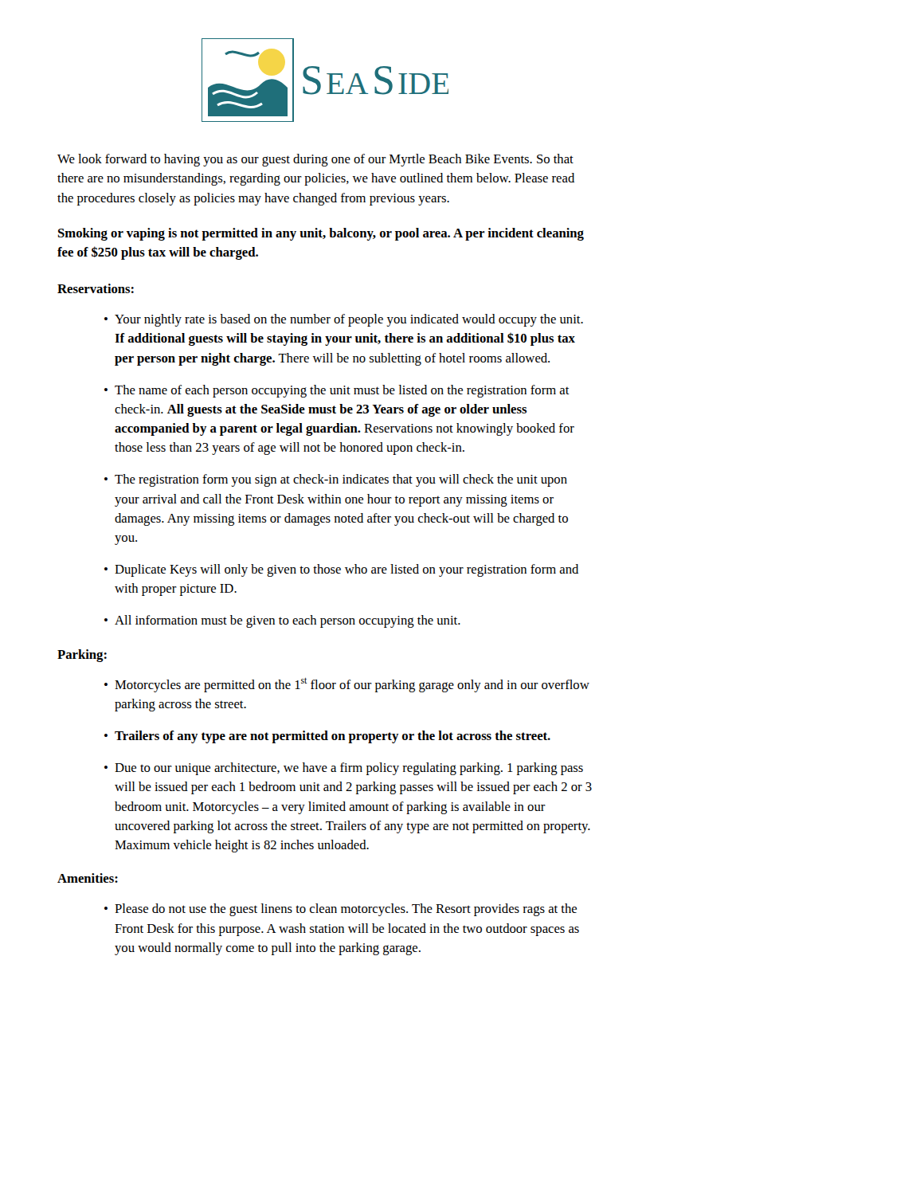S EA S IDE
We look forward to having you as our guest during one of our Myrtle Beach Bike Events. So that there are no misunderstandings, regarding our policies, we have outlined them below. Please read the procedures closely as policies may have changed from previous years.
Smoking or vaping is not permitted in any unit, balcony, or pool area. A per incident cleaning fee of $250 plus tax will be charged.
Reservations:
Your nightly rate is based on the number of people you indicated would occupy the unit. If additional guests will be staying in your unit, there is an additional $10 plus tax per person per night charge. There will be no subletting of hotel rooms allowed.
The name of each person occupying the unit must be listed on the registration form at check-in. All guests at the SeaSide must be 23 Years of age or older unless accompanied by a parent or legal guardian. Reservations not knowingly booked for those less than 23 years of age will not be honored upon check-in.
The registration form you sign at check-in indicates that you will check the unit upon your arrival and call the Front Desk within one hour to report any missing items or damages. Any missing items or damages noted after you check-out will be charged to you.
Duplicate Keys will only be given to those who are listed on your registration form and with proper picture ID.
All information must be given to each person occupying the unit.
Parking:
Motorcycles are permitted on the 1st floor of our parking garage only and in our overflow parking across the street.
Trailers of any type are not permitted on property or the lot across the street.
Due to our unique architecture, we have a firm policy regulating parking. 1 parking pass will be issued per each 1 bedroom unit and 2 parking passes will be issued per each 2 or 3 bedroom unit. Motorcycles – a very limited amount of parking is available in our uncovered parking lot across the street. Trailers of any type are not permitted on property. Maximum vehicle height is 82 inches unloaded.
Amenities:
Please do not use the guest linens to clean motorcycles. The Resort provides rags at the Front Desk for this purpose. A wash station will be located in the two outdoor spaces as you would normally come to pull into the parking garage.